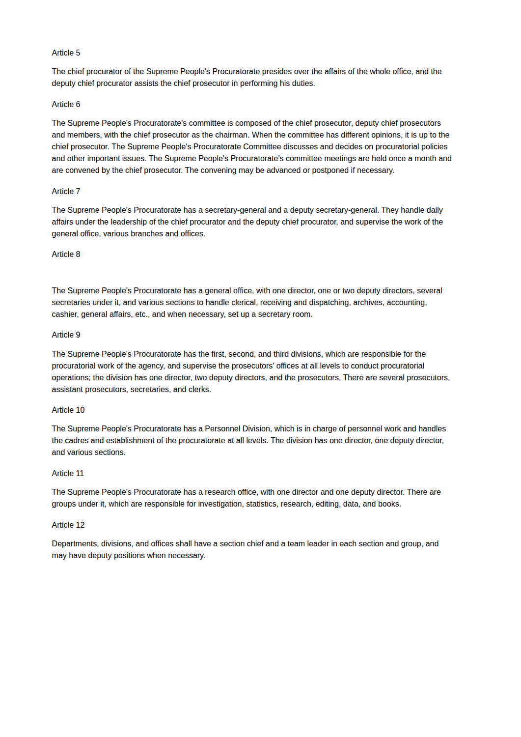Article 5
The chief procurator of the Supreme People's Procuratorate presides over the affairs of the whole office, and the deputy chief procurator assists the chief prosecutor in performing his duties.
Article 6
The Supreme People's Procuratorate's committee is composed of the chief prosecutor, deputy chief prosecutors and members, with the chief prosecutor as the chairman. When the committee has different opinions, it is up to the chief prosecutor. The Supreme People's Procuratorate Committee discusses and decides on procuratorial policies and other important issues. The Supreme People's Procuratorate's committee meetings are held once a month and are convened by the chief prosecutor. The convening may be advanced or postponed if necessary.
Article 7
The Supreme People's Procuratorate has a secretary-general and a deputy secretary-general. They handle daily affairs under the leadership of the chief procurator and the deputy chief procurator, and supervise the work of the general office, various branches and offices.
Article 8
The Supreme People's Procuratorate has a general office, with one director, one or two deputy directors, several secretaries under it, and various sections to handle clerical, receiving and dispatching, archives, accounting, cashier, general affairs, etc., and when necessary, set up a secretary room.
Article 9
The Supreme People's Procuratorate has the first, second, and third divisions, which are responsible for the procuratorial work of the agency, and supervise the prosecutors' offices at all levels to conduct procuratorial operations; the division has one director, two deputy directors, and the prosecutors, There are several prosecutors, assistant prosecutors, secretaries, and clerks.
Article 10
The Supreme People's Procuratorate has a Personnel Division, which is in charge of personnel work and handles the cadres and establishment of the procuratorate at all levels. The division has one director, one deputy director, and various sections.
Article 11
The Supreme People's Procuratorate has a research office, with one director and one deputy director. There are groups under it, which are responsible for investigation, statistics, research, editing, data, and books.
Article 12
Departments, divisions, and offices shall have a section chief and a team leader in each section and group, and may have deputy positions when necessary.